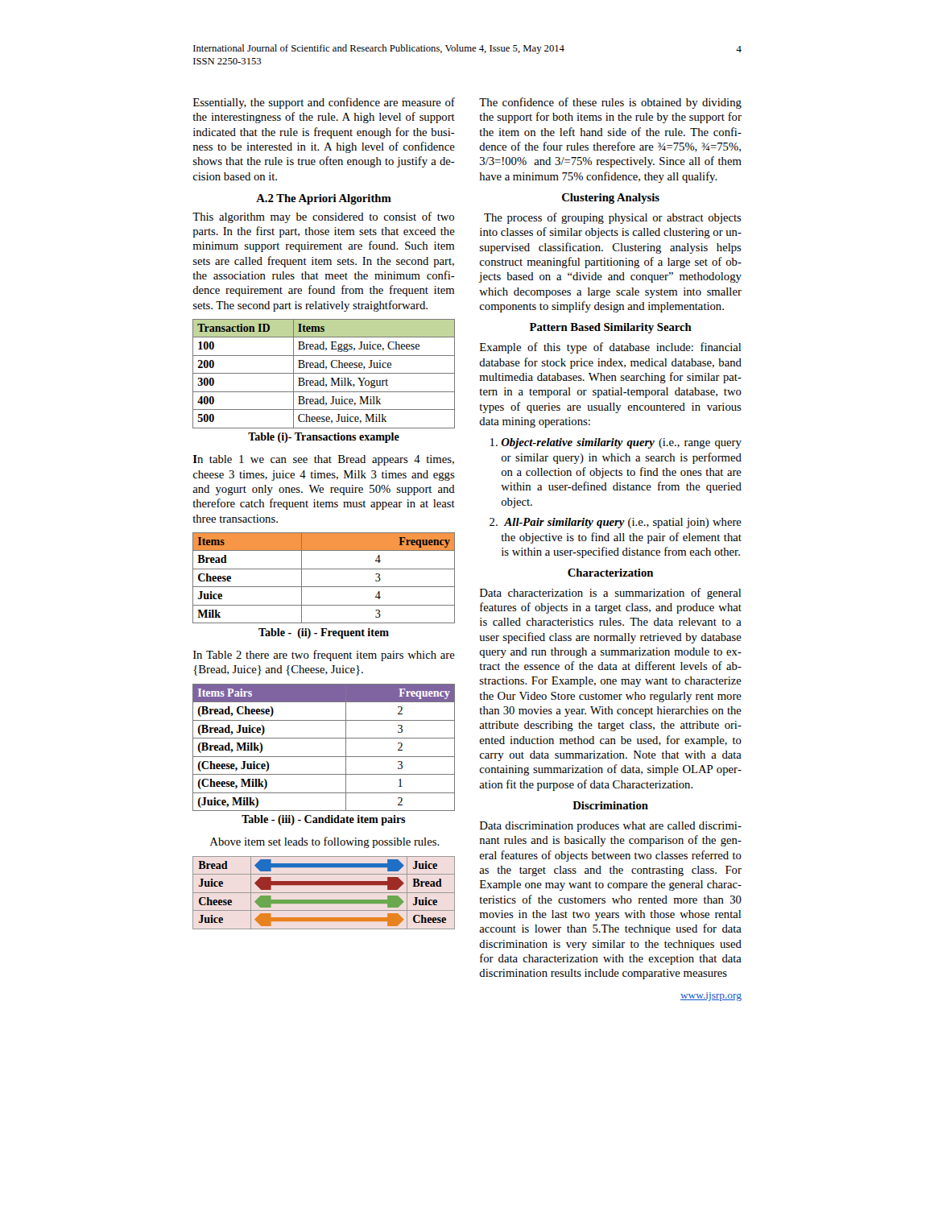International Journal of Scientific and Research Publications, Volume 4, Issue 5, May 2014 ISSN 2250-3153 4
Essentially, the support and confidence are measure of the interestingness of the rule. A high level of support indicated that the rule is frequent enough for the business to be interested in it. A high level of confidence shows that the rule is true often enough to justify a decision based on it.
A.2 The Apriori Algorithm
This algorithm may be considered to consist of two parts. In the first part, those item sets that exceed the minimum support requirement are found. Such item sets are called frequent item sets. In the second part, the association rules that meet the minimum confidence requirement are found from the frequent item sets. The second part is relatively straightforward.
| Transaction ID | Items |
| --- | --- |
| 100 | Bread, Eggs, Juice, Cheese |
| 200 | Bread, Cheese, Juice |
| 300 | Bread, Milk, Yogurt |
| 400 | Bread, Juice, Milk |
| 500 | Cheese, Juice, Milk |
Table (i)- Transactions example
In table 1 we can see that Bread appears 4 times, cheese 3 times, juice 4 times, Milk 3 times and eggs and yogurt only ones. We require 50% support and therefore catch frequent items must appear in at least three transactions.
| Items | Frequency |
| --- | --- |
| Bread | 4 |
| Cheese | 3 |
| Juice | 4 |
| Milk | 3 |
Table - (ii) - Frequent item
In Table 2 there are two frequent item pairs which are {Bread, Juice} and {Cheese, Juice}.
| Items Pairs | Frequency |
| --- | --- |
| (Bread, Cheese) | 2 |
| (Bread, Juice) | 3 |
| (Bread, Milk) | 2 |
| (Cheese, Juice) | 3 |
| (Cheese, Milk) | 1 |
| (Juice, Milk) | 2 |
Table - (iii) - Candidate item pairs
Above item set leads to following possible rules.
| Bread | | Juice |
| Juice | | Bread |
| Cheese | | Juice |
| Juice | | Cheese |
The confidence of these rules is obtained by dividing the support for both items in the rule by the support for the item on the left hand side of the rule. The confidence of the four rules therefore are ¾=75%, ¾=75%, 3/3=!00% and 3/=75% respectively. Since all of them have a minimum 75% confidence, they all qualify.
Clustering Analysis
The process of grouping physical or abstract objects into classes of similar objects is called clustering or unsupervised classification. Clustering analysis helps construct meaningful partitioning of a large set of objects based on a “divide and conquer” methodology which decomposes a large scale system into smaller components to simplify design and implementation.
Pattern Based Similarity Search
Example of this type of database include: financial database for stock price index, medical database, band multimedia databases. When searching for similar pattern in a temporal or spatial-temporal database, two types of queries are usually encountered in various data mining operations:
Object-relative similarity query (i.e., range query or similar query) in which a search is performed on a collection of objects to find the ones that are within a user-defined distance from the queried object.
All-Pair similarity query (i.e., spatial join) where the objective is to find all the pair of element that is within a user-specified distance from each other.
Characterization
Data characterization is a summarization of general features of objects in a target class, and produce what is called characteristics rules. The data relevant to a user specified class are normally retrieved by database query and run through a summarization module to extract the essence of the data at different levels of abstractions. For Example, one may want to characterize the Our Video Store customer who regularly rent more than 30 movies a year. With concept hierarchies on the attribute describing the target class, the attribute oriented induction method can be used, for example, to carry out data summarization. Note that with a data containing summarization of data, simple OLAP operation fit the purpose of data Characterization.
Discrimination
Data discrimination produces what are called discriminant rules and is basically the comparison of the general features of objects between two classes referred to as the target class and the contrasting class. For Example one may want to compare the general characteristics of the customers who rented more than 30 movies in the last two years with those whose rental account is lower than 5.The technique used for data discrimination is very similar to the techniques used for data characterization with the exception that data discrimination results include comparative measures
www.ijsrp.org